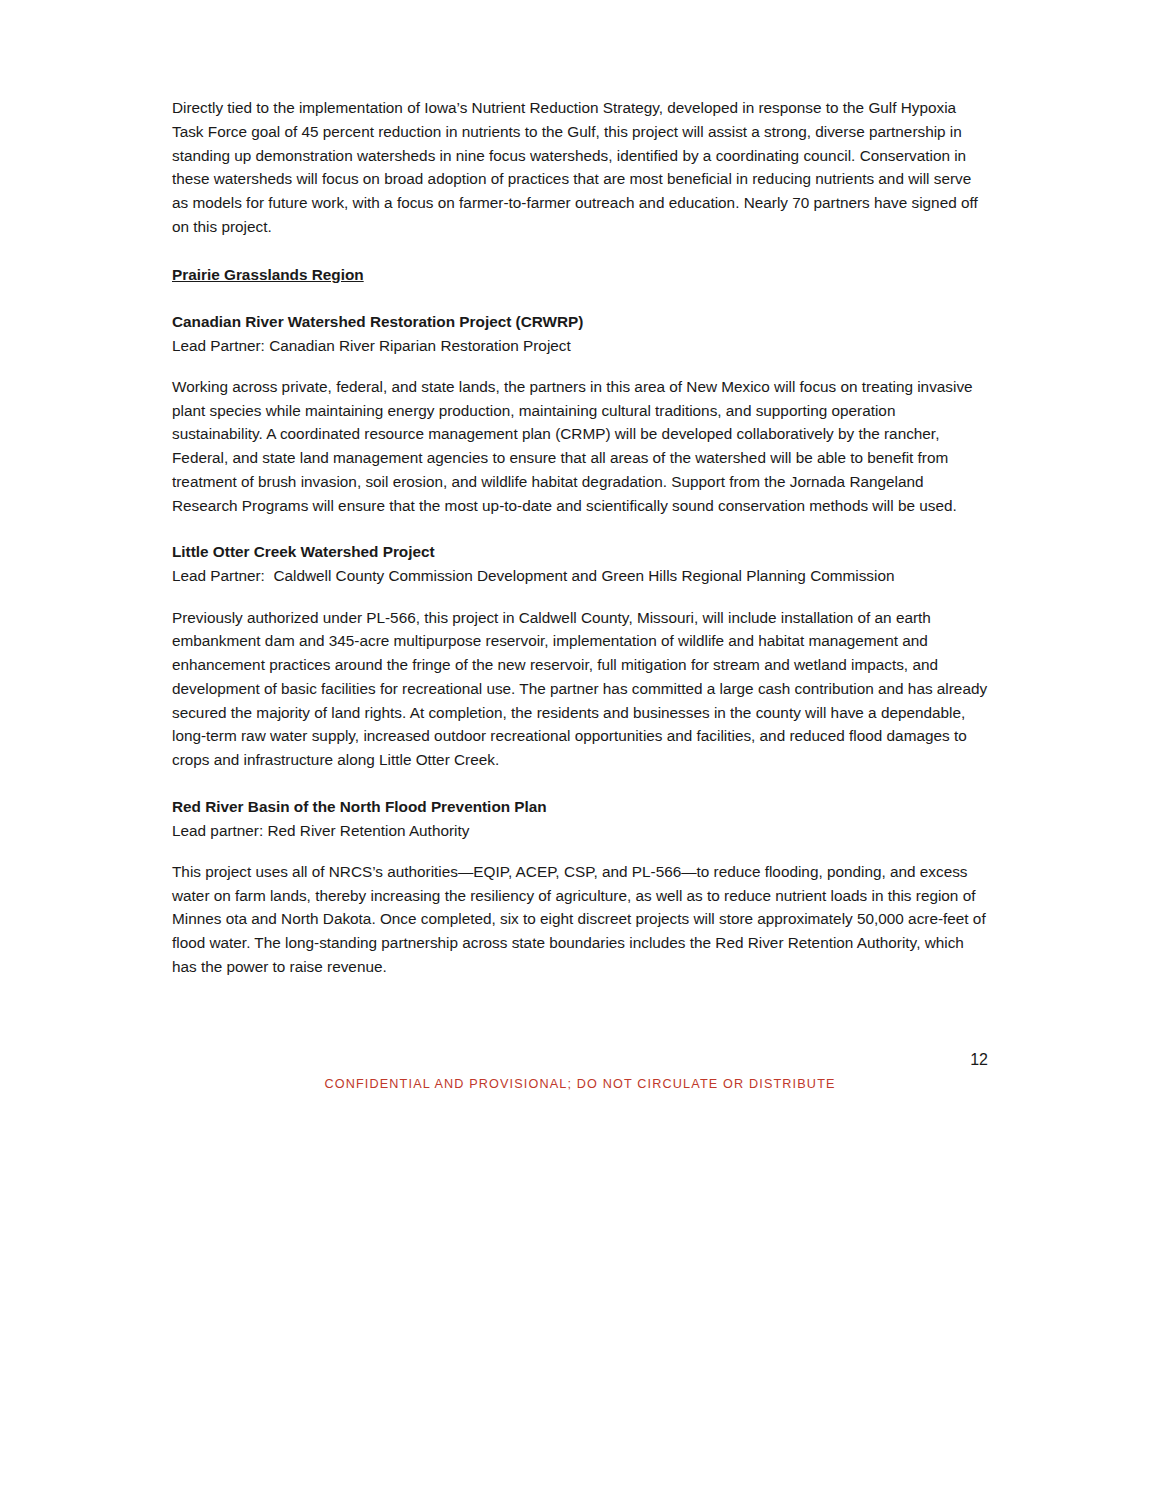Directly tied to the implementation of Iowa’s Nutrient Reduction Strategy, developed in response to the Gulf Hypoxia Task Force goal of 45 percent reduction in nutrients to the Gulf, this project will assist a strong, diverse partnership in standing up demonstration watersheds in nine focus watersheds, identified by a coordinating council. Conservation in these watersheds will focus on broad adoption of practices that are most beneficial in reducing nutrients and will serve as models for future work, with a focus on farmer-to-farmer outreach and education. Nearly 70 partners have signed off on this project.
Prairie Grasslands Region
Canadian River Watershed Restoration Project (CRWRP)
Lead Partner: Canadian River Riparian Restoration Project
Working across private, federal, and state lands, the partners in this area of New Mexico will focus on treating invasive plant species while maintaining energy production, maintaining cultural traditions, and supporting operation sustainability. A coordinated resource management plan (CRMP) will be developed collaboratively by the rancher, Federal, and state land management agencies to ensure that all areas of the watershed will be able to benefit from treatment of brush invasion, soil erosion, and wildlife habitat degradation. Support from the Jornada Rangeland Research Programs will ensure that the most up-to-date and scientifically sound conservation methods will be used.
Little Otter Creek Watershed Project
Lead Partner: Caldwell County Commission Development and Green Hills Regional Planning Commission
Previously authorized under PL-566, this project in Caldwell County, Missouri, will include installation of an earth embankment dam and 345-acre multipurpose reservoir, implementation of wildlife and habitat management and enhancement practices around the fringe of the new reservoir, full mitigation for stream and wetland impacts, and development of basic facilities for recreational use. The partner has committed a large cash contribution and has already secured the majority of land rights. At completion, the residents and businesses in the county will have a dependable, long-term raw water supply, increased outdoor recreational opportunities and facilities, and reduced flood damages to crops and infrastructure along Little Otter Creek.
Red River Basin of the North Flood Prevention Plan
Lead partner: Red River Retention Authority
This project uses all of NRCS’s authorities—EQIP, ACEP, CSP, and PL-566—to reduce flooding, ponding, and excess water on farm lands, thereby increasing the resiliency of agriculture, as well as to reduce nutrient loads in this region of Minnes ota and North Dakota. Once completed, six to eight discreet projects will store approximately 50,000 acre-feet of flood water. The long-standing partnership across state boundaries includes the Red River Retention Authority, which has the power to raise revenue.
12
CONFIDENTIAL AND PROVISIONAL; DO NOT CIRCULATE OR DISTRIBUTE